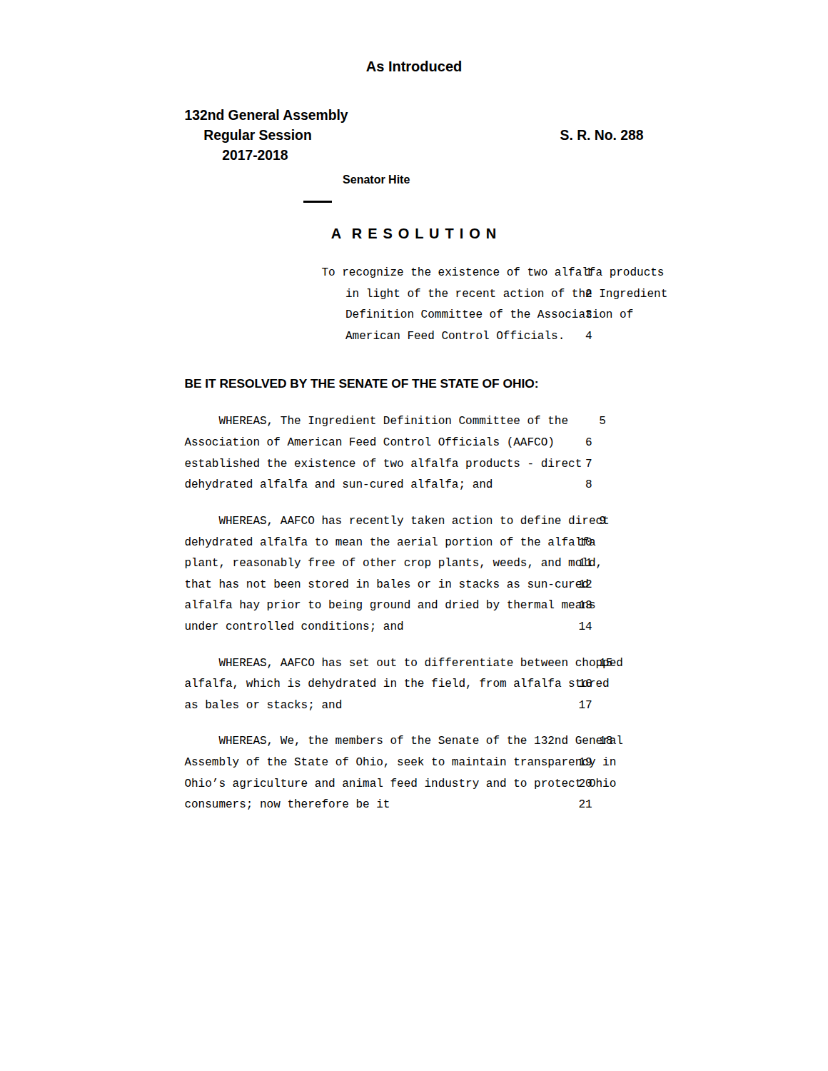As Introduced
132nd General Assembly
Regular Session
2017-2018
S. R. No. 288
Senator Hite
A R E S O L U T I O N
To recognize the existence of two alfalfa products1
in light of the recent action of the Ingredient2
Definition Committee of the Association of3
American Feed Control Officials.4
BE IT RESOLVED BY THE SENATE OF THE STATE OF OHIO:
WHEREAS, The Ingredient Definition Committee of the5
Association of American Feed Control Officials (AAFCO)6
established the existence of two alfalfa products - direct7
dehydrated alfalfa and sun-cured alfalfa; and8
WHEREAS, AAFCO has recently taken action to define direct9
dehydrated alfalfa to mean the aerial portion of the alfalfa10
plant, reasonably free of other crop plants, weeds, and mold,11
that has not been stored in bales or in stacks as sun-cured12
alfalfa hay prior to being ground and dried by thermal means13
under controlled conditions; and14
WHEREAS, AAFCO has set out to differentiate between chopped15
alfalfa, which is dehydrated in the field, from alfalfa stored16
as bales or stacks; and17
WHEREAS, We, the members of the Senate of the 132nd General18
Assembly of the State of Ohio, seek to maintain transparency in19
Ohio’s agriculture and animal feed industry and to protect Ohio20
consumers; now therefore be it21